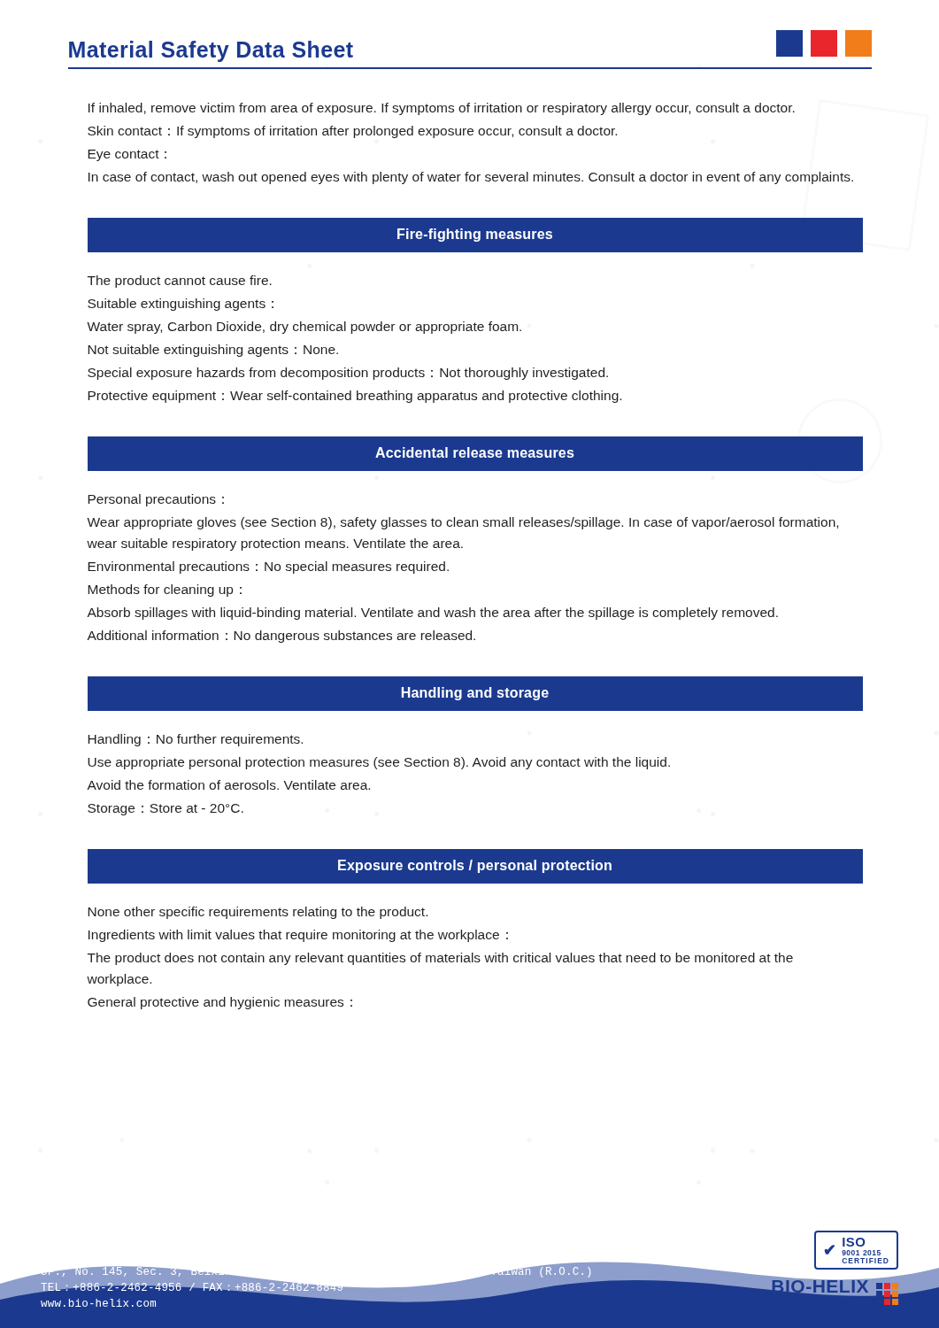Material Safety Data Sheet
If inhaled, remove victim from area of exposure. If symptoms of irritation or respiratory allergy occur, consult a doctor.
Skin contact：If symptoms of irritation after prolonged exposure occur, consult a doctor.
Eye contact：
In case of contact, wash out opened eyes with plenty of water for several minutes. Consult a doctor in event of any complaints.
Fire-fighting measures
The product cannot cause fire.
Suitable extinguishing agents：
Water spray, Carbon Dioxide, dry chemical powder or appropriate foam.
Not suitable extinguishing agents：None.
Special exposure hazards from decomposition products：Not thoroughly investigated.
Protective equipment：Wear self-contained breathing apparatus and protective clothing.
Accidental release measures
Personal precautions：
Wear appropriate gloves (see Section 8), safety glasses to clean small releases/spillage. In case of vapor/aerosol formation, wear suitable respiratory protection means. Ventilate the area.
Environmental precautions：No special measures required.
Methods for cleaning up：
Absorb spillages with liquid-binding material. Ventilate and wash the area after the spillage is completely removed.
Additional information：No dangerous substances are released.
Handling and storage
Handling：No further requirements.
Use appropriate personal protection measures (see Section 8). Avoid any contact with the liquid.
Avoid the formation of aerosols. Ventilate area.
Storage：Store at - 20°C.
Exposure controls / personal protection
None other specific requirements relating to the product.
Ingredients with limit values that require monitoring at the workplace：
The product does not contain any relevant quantities of materials with critical values that need to be monitored at the workplace.
General protective and hygienic measures：
5F., No. 145, Sec. 3, Beixin Rd., Xindian Dist., New Taipei City, Taiwan (R.O.C.)
TEL：+886-2-2462-4956 / FAX：+886-2-2462-8849
www.bio-helix.com
✔ ISO 9001 2015 CERTIFIED
BIO-HELIX CO., LTD.